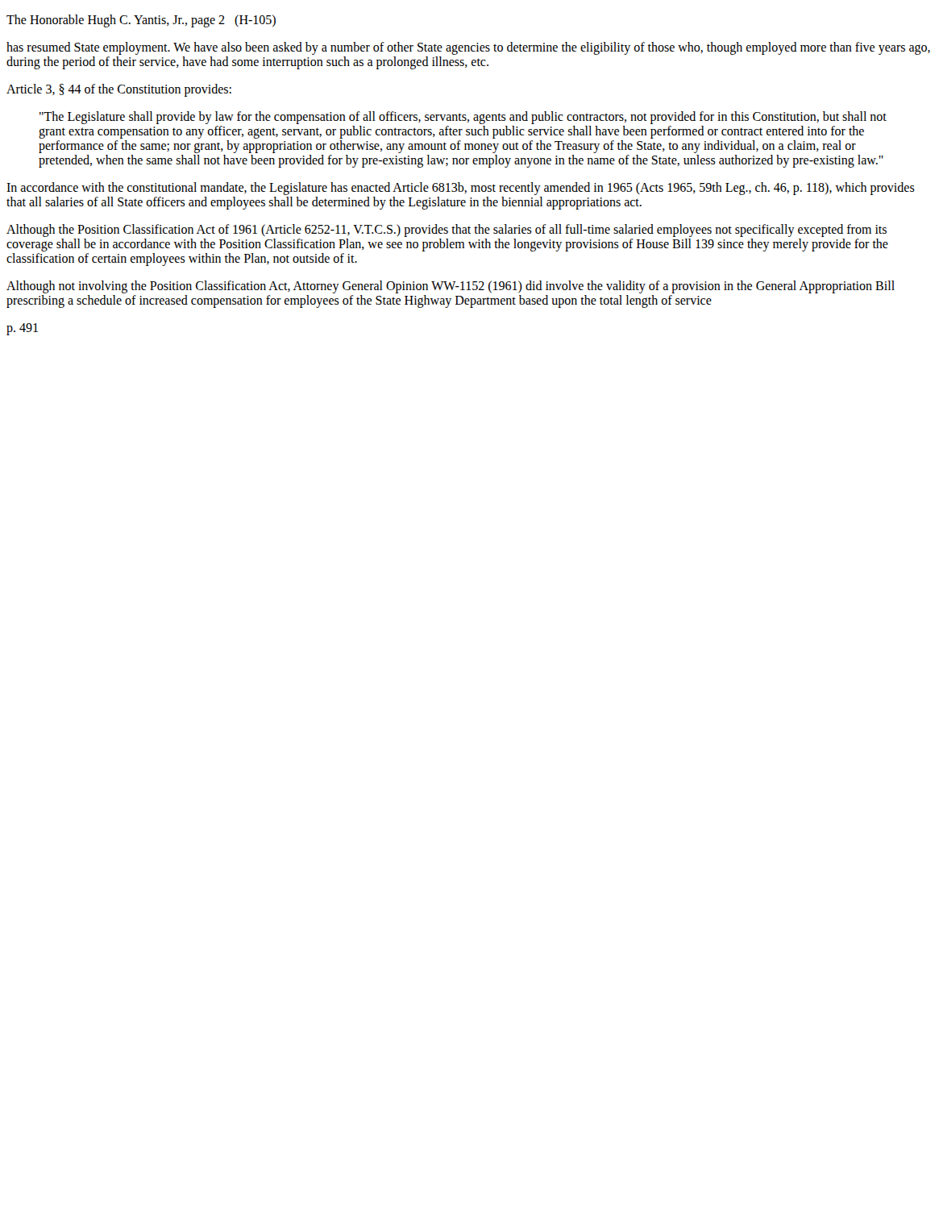The Honorable Hugh C. Yantis, Jr., page 2 (H-105)
has resumed State employment. We have also been asked by a number of other State agencies to determine the eligibility of those who, though employed more than five years ago, during the period of their service, have had some interruption such as a prolonged illness, etc.
Article 3, § 44 of the Constitution provides:
"The Legislature shall provide by law for the compensation of all officers, servants, agents and public contractors, not provided for in this Constitution, but shall not grant extra compensation to any officer, agent, servant, or public contractors, after such public service shall have been performed or contract entered into for the performance of the same; nor grant, by appropriation or otherwise, any amount of money out of the Treasury of the State, to any individual, on a claim, real or pretended, when the same shall not have been provided for by pre-existing law; nor employ anyone in the name of the State, unless authorized by pre-existing law."
In accordance with the constitutional mandate, the Legislature has enacted Article 6813b, most recently amended in 1965 (Acts 1965, 59th Leg., ch. 46, p. 118), which provides that all salaries of all State officers and employees shall be determined by the Legislature in the biennial appropriations act.
Although the Position Classification Act of 1961 (Article 6252-11, V.T.C.S.) provides that the salaries of all full-time salaried employees not specifically excepted from its coverage shall be in accordance with the Position Classification Plan, we see no problem with the longevity provisions of House Bill 139 since they merely provide for the classification of certain employees within the Plan, not outside of it.
Although not involving the Position Classification Act, Attorney General Opinion WW-1152 (1961) did involve the validity of a provision in the General Appropriation Bill prescribing a schedule of increased compensation for employees of the State Highway Department based upon the total length of service
p. 491